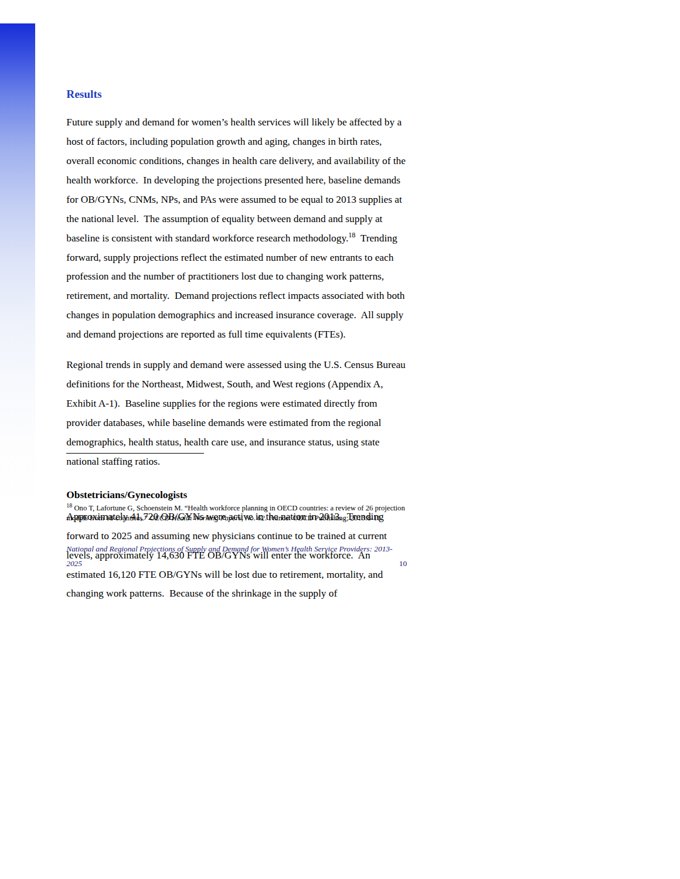Results
Future supply and demand for women’s health services will likely be affected by a host of factors, including population growth and aging, changes in birth rates, overall economic conditions, changes in health care delivery, and availability of the health workforce. In developing the projections presented here, baseline demands for OB/GYNs, CNMs, NPs, and PAs were assumed to be equal to 2013 supplies at the national level. The assumption of equality between demand and supply at baseline is consistent with standard workforce research methodology.18 Trending forward, supply projections reflect the estimated number of new entrants to each profession and the number of practitioners lost due to changing work patterns, retirement, and mortality. Demand projections reflect impacts associated with both changes in population demographics and increased insurance coverage. All supply and demand projections are reported as full time equivalents (FTEs).
Regional trends in supply and demand were assessed using the U.S. Census Bureau definitions for the Northeast, Midwest, South, and West regions (Appendix A, Exhibit A-1). Baseline supplies for the regions were estimated directly from provider databases, while baseline demands were estimated from the regional demographics, health status, health care use, and insurance status, using state national staffing ratios.
Obstetricians/Gynecologists
Approximately 41,720 OB/GYNs were active in the nation in 2013. Trending forward to 2025 and assuming new physicians continue to be trained at current levels, approximately 14,630 FTE OB/GYNs will enter the workforce. An estimated 16,120 FTE OB/GYNs will be lost due to retirement, mortality, and changing work patterns. Because of the shrinkage in the supply of
18 Ono T, Lafortune G, Schoenstein M. “Health workforce planning in OECD countries: a review of 26 projection models from 18 countries.” OECD Health Working Papers, No. 62. France: OECD Publishing; 2013:8-11.
National and Regional Projections of Supply and Demand for Women’s Health Service Providers: 2013-2025 10